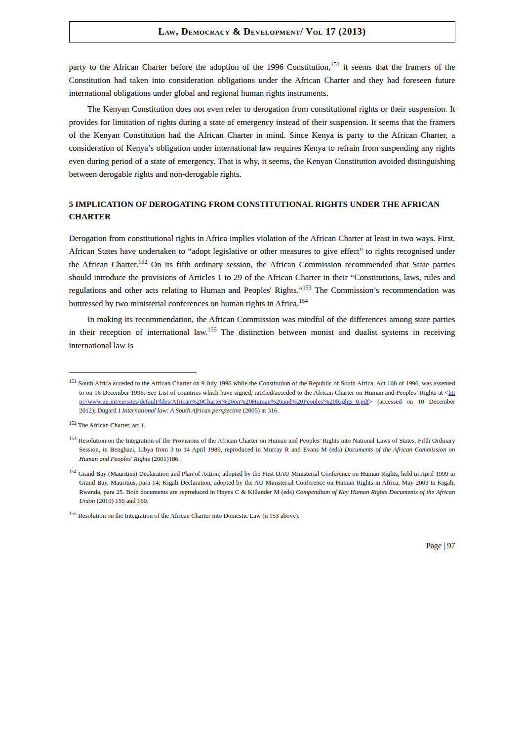Law, Democracy & Development/ Vol 17 (2013)
party to the African Charter before the adoption of the 1996 Constitution,151 it seems that the framers of the Constitution had taken into consideration obligations under the African Charter and they had foreseen future international obligations under global and regional human rights instruments.
The Kenyan Constitution does not even refer to derogation from constitutional rights or their suspension. It provides for limitation of rights during a state of emergency instead of their suspension. It seems that the framers of the Kenyan Constitution had the African Charter in mind. Since Kenya is party to the African Charter, a consideration of Kenya’s obligation under international law requires Kenya to refrain from suspending any rights even during period of a state of emergency. That is why, it seems, the Kenyan Constitution avoided distinguishing between derogable rights and non-derogable rights.
5 Implication of derogating from constitutional rights under the African Charter
Derogation from constitutional rights in Africa implies violation of the African Charter at least in two ways. First, African States have undertaken to “adopt legislative or other measures to give effect” to rights recognised under the African Charter.152 On its fifth ordinary session, the African Commission recommended that State parties should introduce the provisions of Articles 1 to 29 of the African Charter in their “Constitutions, laws, rules and regulations and other acts relating to Human and Peoples' Rights.”153 The Commission’s recommendation was buttressed by two ministerial conferences on human rights in Africa.154
In making its recommendation, the African Commission was mindful of the differences among state parties in their reception of international law.155 The distinction between monist and dualist systems in receiving international law is
151 South Africa acceded to the African Charter on 9 July 1996 while the Constitution of the Republic of South Africa, Act 108 of 1996, was assented to on 16 December 1996. See List of countries which have signed, ratified/acceded to the African Charter on Human and Peoples’ Rights at <http://www.au.int/en/sites/default/files/African%20Charter%20on%20Human%20and%20Peoples'%20Rights_0.pdf> (accessed on 10 December 2012); Dugard J International law: A South African perspective (2005) at 316.
152 The African Charter, art 1.
153 Resolution on the Integration of the Provisions of the African Charter on Human and Peoples' Rights into National Laws of States, Fifth Ordinary Session, in Benghazi, Libya from 3 to 14 April 1989, reproduced in Murray R and Evans M (eds) Documents of the African Commission on Human and Peoples' Rights (2001)186.
154 Grand Bay (Mauritius) Declaration and Plan of Action, adopted by the First OAU Ministerial Conference on Human Rights, held in April 1999 in Grand Bay, Mauritius, para 14; Kigali Declaration, adopted by the AU Ministerial Conference on Human Rights in Africa, May 2003 in Kigali, Rwanda, para 25. Both documents are reproduced in Heyns C & Killander M (eds) Compendium of Key Human Rights Documents of the African Union (2010) 155 and 169.
155 Resolution on the Integration of the African Charter into Domestic Law (n 153 above).
Page | 97